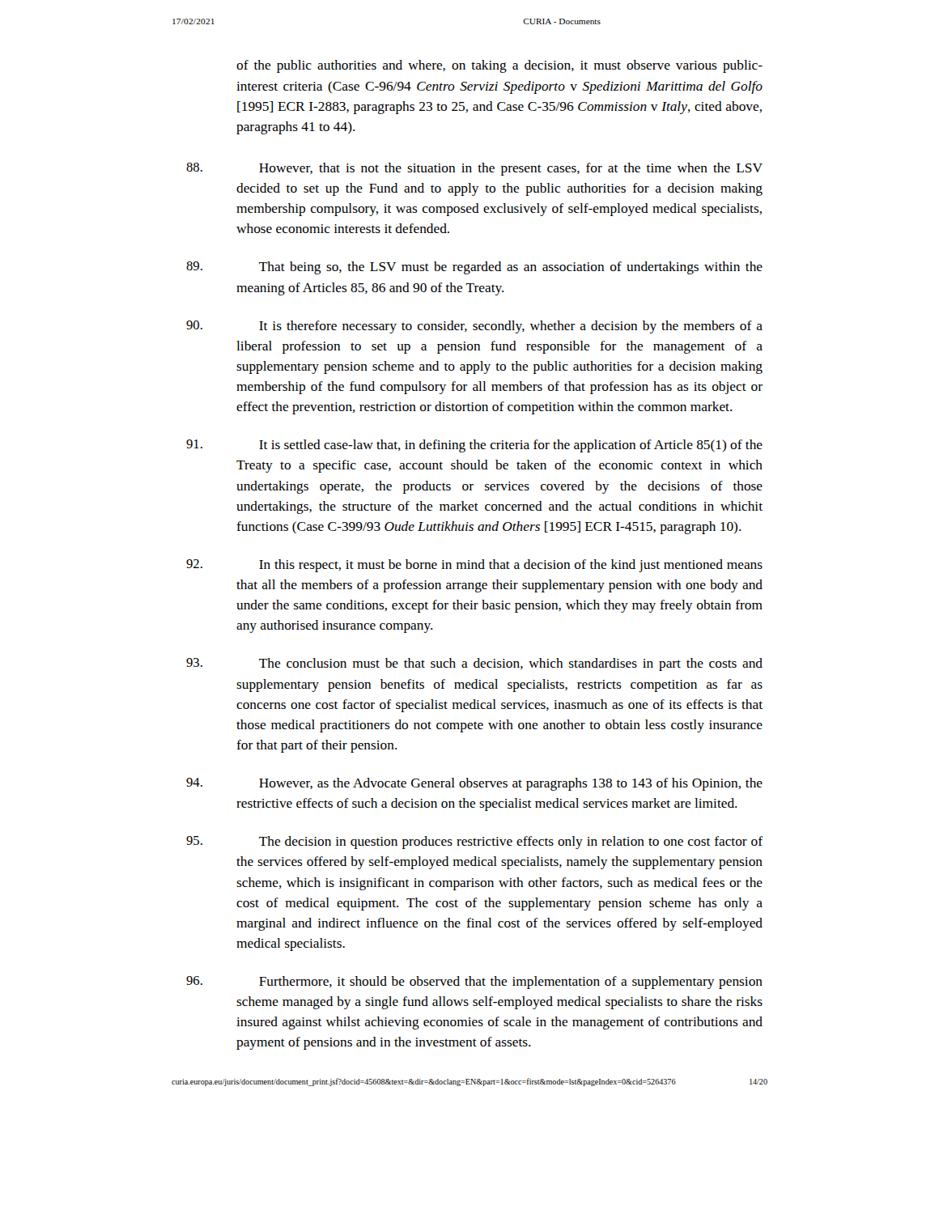17/02/2021
CURIA - Documents
of the public authorities and where, on taking a decision, it must observe various public-interest criteria (Case C-96/94 Centro Servizi Spediporto v Spedizioni Marittima del Golfo [1995] ECR I-2883, paragraphs 23 to 25, and Case C-35/96 Commission v Italy, cited above, paragraphs 41 to 44).
88.
However, that is not the situation in the present cases, for at the time when the LSV decided to set up the Fund and to apply to the public authorities for a decision making membership compulsory, it was composed exclusively of self-employed medical specialists, whose economic interests it defended.
89.
That being so, the LSV must be regarded as an association of undertakings within the meaning of Articles 85, 86 and 90 of the Treaty.
90.
It is therefore necessary to consider, secondly, whether a decision by the members of a liberal profession to set up a pension fund responsible for the management of a supplementary pension scheme and to apply to the public authorities for a decision making membership of the fund compulsory for all members of that profession has as its object or effect the prevention, restriction or distortion of competition within the common market.
91.
It is settled case-law that, in defining the criteria for the application of Article 85(1) of the Treaty to a specific case, account should be taken of the economic context in which undertakings operate, the products or services covered by the decisions of those undertakings, the structure of the market concerned and the actual conditions in whichit functions (Case C-399/93 Oude Luttikhuis and Others [1995] ECR I-4515, paragraph 10).
92.
In this respect, it must be borne in mind that a decision of the kind just mentioned means that all the members of a profession arrange their supplementary pension with one body and under the same conditions, except for their basic pension, which they may freely obtain from any authorised insurance company.
93.
The conclusion must be that such a decision, which standardises in part the costs and supplementary pension benefits of medical specialists, restricts competition as far as concerns one cost factor of specialist medical services, inasmuch as one of its effects is that those medical practitioners do not compete with one another to obtain less costly insurance for that part of their pension.
94.
However, as the Advocate General observes at paragraphs 138 to 143 of his Opinion, the restrictive effects of such a decision on the specialist medical services market are limited.
95.
The decision in question produces restrictive effects only in relation to one cost factor of the services offered by self-employed medical specialists, namely the supplementary pension scheme, which is insignificant in comparison with other factors, such as medical fees or the cost of medical equipment. The cost of the supplementary pension scheme has only a marginal and indirect influence on the final cost of the services offered by self-employed medical specialists.
96.
Furthermore, it should be observed that the implementation of a supplementary pension scheme managed by a single fund allows self-employed medical specialists to share the risks insured against whilst achieving economies of scale in the management of contributions and payment of pensions and in the investment of assets.
curia.europa.eu/juris/document/document_print.jsf?docid=45608&text=&dir=&doclang=EN&part=1&occ=first&mode=lst&pageIndex=0&cid=5264376
14/20